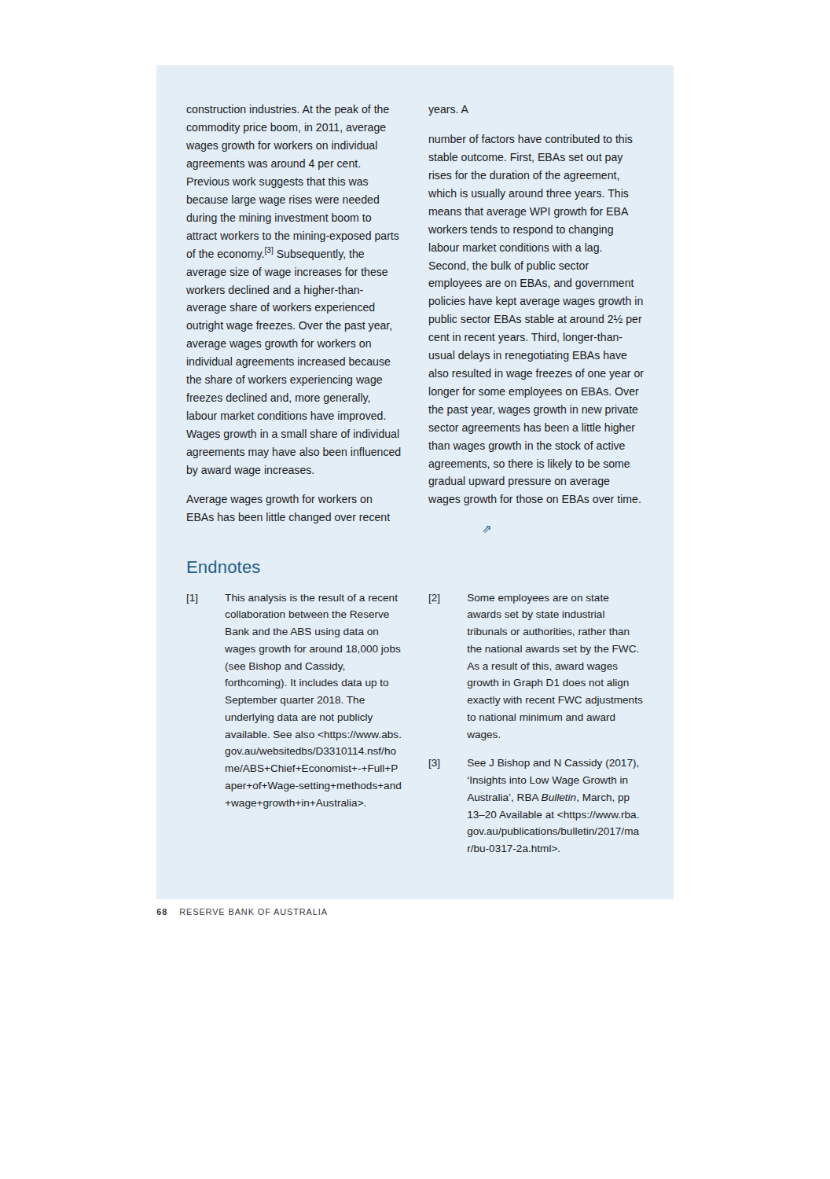construction industries. At the peak of the commodity price boom, in 2011, average wages growth for workers on individual agreements was around 4 per cent. Previous work suggests that this was because large wage rises were needed during the mining investment boom to attract workers to the mining-exposed parts of the economy.[3] Subsequently, the average size of wage increases for these workers declined and a higher-than-average share of workers experienced outright wage freezes. Over the past year, average wages growth for workers on individual agreements increased because the share of workers experiencing wage freezes declined and, more generally, labour market conditions have improved. Wages growth in a small share of individual agreements may have also been influenced by award wage increases.
Average wages growth for workers on EBAs has been little changed over recent years. A
number of factors have contributed to this stable outcome. First, EBAs set out pay rises for the duration of the agreement, which is usually around three years. This means that average WPI growth for EBA workers tends to respond to changing labour market conditions with a lag. Second, the bulk of public sector employees are on EBAs, and government policies have kept average wages growth in public sector EBAs stable at around 2½ per cent in recent years. Third, longer-than-usual delays in renegotiating EBAs have also resulted in wage freezes of one year or longer for some employees on EBAs. Over the past year, wages growth in new private sector agreements has been a little higher than wages growth in the stock of active agreements, so there is likely to be some gradual upward pressure on average wages growth for those on EBAs over time.
⇗
Endnotes
[1]
This analysis is the result of a recent collaboration between the Reserve Bank and the ABS using data on wages growth for around 18,000 jobs (see Bishop and Cassidy, forthcoming). It includes data up to September quarter 2018. The underlying data are not publicly available. See also <https://www.abs.gov.au/websitedbs/D3310114.nsf/home/ABS+Chief+Economist+-+Full+Paper+of+Wage-setting+methods+and+wage+growth+in+Australia>.
[2]
Some employees are on state awards set by state industrial tribunals or authorities, rather than the national awards set by the FWC. As a result of this, award wages growth in Graph D1 does not align exactly with recent FWC adjustments to national minimum and award wages.
[3]
See J Bishop and N Cassidy (2017), ‘Insights into Low Wage Growth in Australia’, RBA Bulletin, March, pp 13–20 Available at <https://www.rba.gov.au/publications/bulletin/2017/mar/bu-0317-2a.html>.
68 RESERVE BANK OF AUSTRALIA